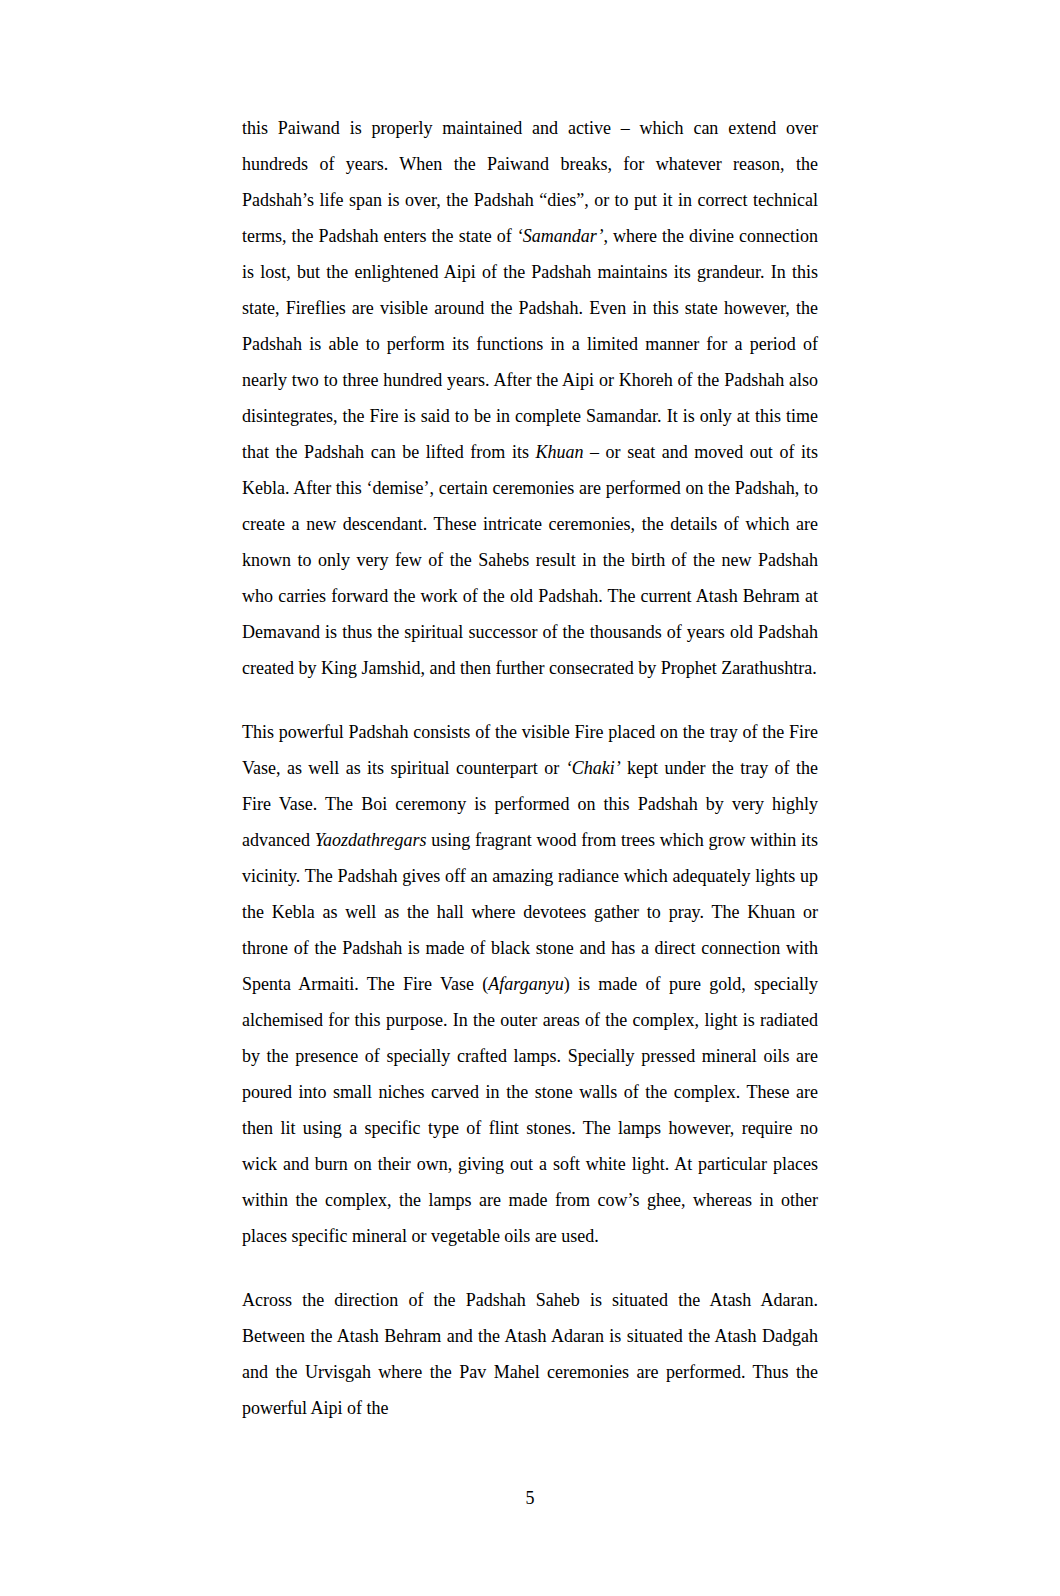this Paiwand is properly maintained and active – which can extend over hundreds of years. When the Paiwand breaks, for whatever reason, the Padshah’s life span is over, the Padshah “dies”, or to put it in correct technical terms, the Padshah enters the state of ‘Samandar’, where the divine connection is lost, but the enlightened Aipi of the Padshah maintains its grandeur. In this state, Fireflies are visible around the Padshah. Even in this state however, the Padshah is able to perform its functions in a limited manner for a period of nearly two to three hundred years. After the Aipi or Khoreh of the Padshah also disintegrates, the Fire is said to be in complete Samandar. It is only at this time that the Padshah can be lifted from its Khuan – or seat and moved out of its Kebla. After this ‘demise’, certain ceremonies are performed on the Padshah, to create a new descendant. These intricate ceremonies, the details of which are known to only very few of the Sahebs result in the birth of the new Padshah who carries forward the work of the old Padshah. The current Atash Behram at Demavand is thus the spiritual successor of the thousands of years old Padshah created by King Jamshid, and then further consecrated by Prophet Zarathushtra.
This powerful Padshah consists of the visible Fire placed on the tray of the Fire Vase, as well as its spiritual counterpart or ‘Chaki’ kept under the tray of the Fire Vase. The Boi ceremony is performed on this Padshah by very highly advanced Yaozdathregars using fragrant wood from trees which grow within its vicinity. The Padshah gives off an amazing radiance which adequately lights up the Kebla as well as the hall where devotees gather to pray. The Khuan or throne of the Padshah is made of black stone and has a direct connection with Spenta Armaiti. The Fire Vase (Afarganyu) is made of pure gold, specially alchemised for this purpose. In the outer areas of the complex, light is radiated by the presence of specially crafted lamps. Specially pressed mineral oils are poured into small niches carved in the stone walls of the complex. These are then lit using a specific type of flint stones. The lamps however, require no wick and burn on their own, giving out a soft white light. At particular places within the complex, the lamps are made from cow’s ghee, whereas in other places specific mineral or vegetable oils are used.
Across the direction of the Padshah Saheb is situated the Atash Adaran. Between the Atash Behram and the Atash Adaran is situated the Atash Dadgah and the Urvisgah where the Pav Mahel ceremonies are performed. Thus the powerful Aipi of the
5